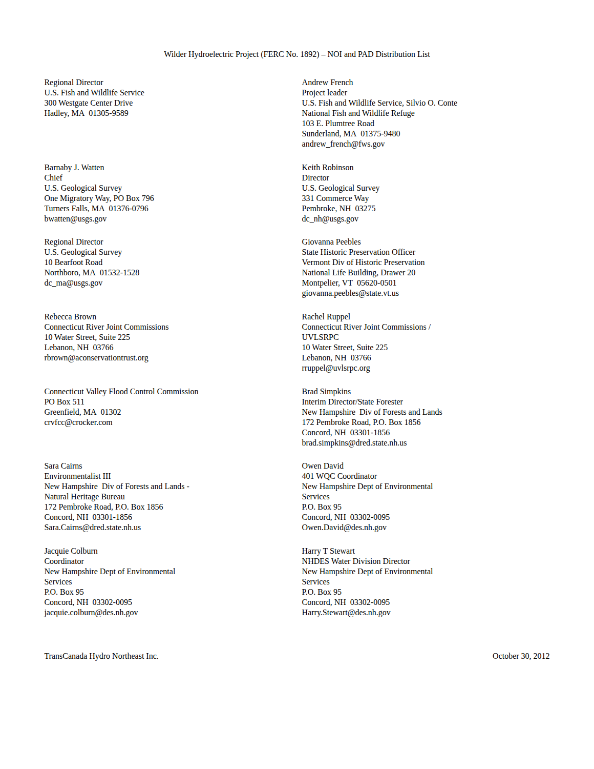Wilder Hydroelectric Project (FERC No. 1892) – NOI and PAD Distribution List
| Regional Director U.S. Fish and Wildlife Service 300 Westgate Center Drive Hadley, MA 01305-9589 | Andrew French Project leader U.S. Fish and Wildlife Service, Silvio O. Conte National Fish and Wildlife Refuge 103 E. Plumtree Road Sunderland, MA 01375-9480 andrew_french@fws.gov |
| Barnaby J. Watten Chief U.S. Geological Survey One Migratory Way, PO Box 796 Turners Falls, MA 01376-0796 bwatten@usgs.gov | Keith Robinson Director U.S. Geological Survey 331 Commerce Way Pembroke, NH 03275 dc_nh@usgs.gov |
| Regional Director U.S. Geological Survey 10 Bearfoot Road Northboro, MA 01532-1528 dc_ma@usgs.gov | Giovanna Peebles State Historic Preservation Officer Vermont Div of Historic Preservation National Life Building, Drawer 20 Montpelier, VT 05620-0501 giovanna.peebles@state.vt.us |
| Rebecca Brown Connecticut River Joint Commissions 10 Water Street, Suite 225 Lebanon, NH 03766 rbrown@aconservationtrust.org | Rachel Ruppel Connecticut River Joint Commissions / UVLSRPC 10 Water Street, Suite 225 Lebanon, NH 03766 rruppel@uvlsrpc.org |
| Connecticut Valley Flood Control Commission PO Box 511 Greenfield, MA 01302 crvfcc@crocker.com | Brad Simpkins Interim Director/State Forester New Hampshire Div of Forests and Lands 172 Pembroke Road, P.O. Box 1856 Concord, NH 03301-1856 brad.simpkins@dred.state.nh.us |
| Sara Cairns Environmentalist III New Hampshire Div of Forests and Lands - Natural Heritage Bureau 172 Pembroke Road, P.O. Box 1856 Concord, NH 03301-1856 Sara.Cairns@dred.state.nh.us | Owen David 401 WQC Coordinator New Hampshire Dept of Environmental Services P.O. Box 95 Concord, NH 03302-0095 Owen.David@des.nh.gov |
| Jacquie Colburn Coordinator New Hampshire Dept of Environmental Services P.O. Box 95 Concord, NH 03302-0095 jacquie.colburn@des.nh.gov | Harry T Stewart NHDES Water Division Director New Hampshire Dept of Environmental Services P.O. Box 95 Concord, NH 03302-0095 Harry.Stewart@des.nh.gov |
TransCanada Hydro Northeast Inc. October 30, 2012